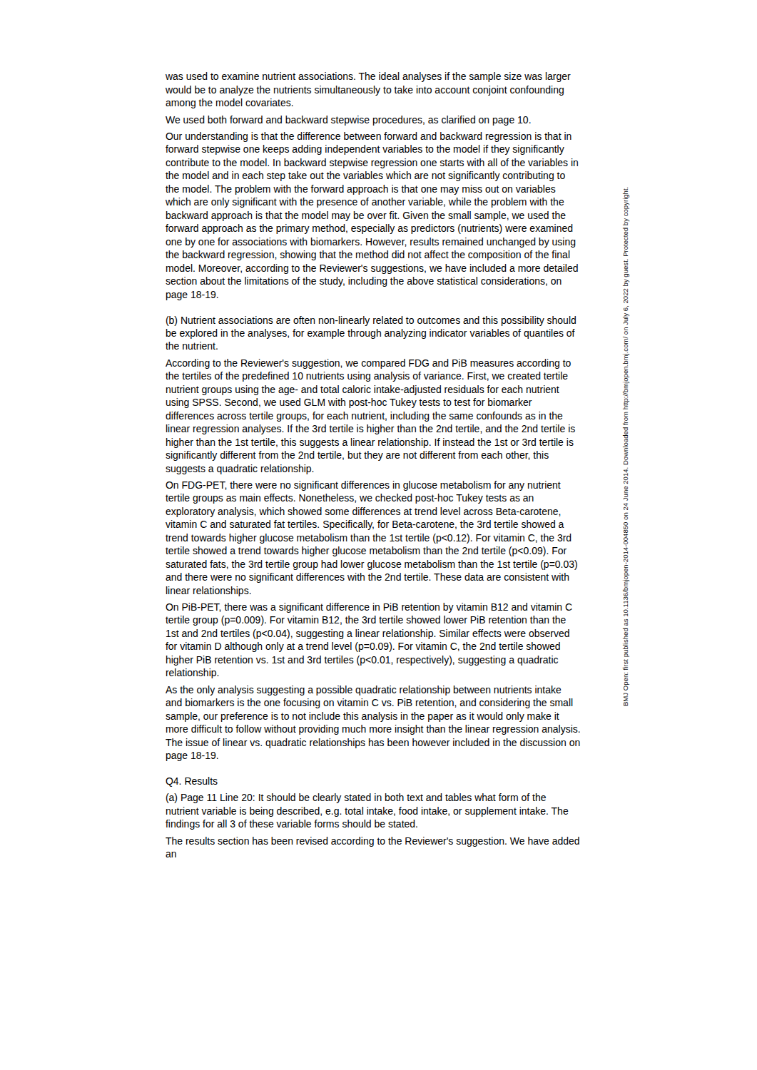BMJ Open: first published as 10.1136/bmjopen-2014-004850 on 24 June 2014. Downloaded from http://bmjopen.bmj.com/ on July 6, 2022 by guest. Protected by copyright.
was used to examine nutrient associations. The ideal analyses if the sample size was larger would be to analyze the nutrients simultaneously to take into account conjoint confounding among the model covariates.
We used both forward and backward stepwise procedures, as clarified on page 10.
Our understanding is that the difference between forward and backward regression is that in forward stepwise one keeps adding independent variables to the model if they significantly contribute to the model. In backward stepwise regression one starts with all of the variables in the model and in each step take out the variables which are not significantly contributing to the model. The problem with the forward approach is that one may miss out on variables which are only significant with the presence of another variable, while the problem with the backward approach is that the model may be over fit. Given the small sample, we used the forward approach as the primary method, especially as predictors (nutrients) were examined one by one for associations with biomarkers. However, results remained unchanged by using the backward regression, showing that the method did not affect the composition of the final model. Moreover, according to the Reviewer's suggestions, we have included a more detailed section about the limitations of the study, including the above statistical considerations, on page 18-19.
(b) Nutrient associations are often non-linearly related to outcomes and this possibility should be explored in the analyses, for example through analyzing indicator variables of quantiles of the nutrient.
According to the Reviewer's suggestion, we compared FDG and PiB measures according to the tertiles of the predefined 10 nutrients using analysis of variance. First, we created tertile nutrient groups using the age- and total caloric intake-adjusted residuals for each nutrient using SPSS. Second, we used GLM with post-hoc Tukey tests to test for biomarker differences across tertile groups, for each nutrient, including the same confounds as in the linear regression analyses. If the 3rd tertile is higher than the 2nd tertile, and the 2nd tertile is higher than the 1st tertile, this suggests a linear relationship. If instead the 1st or 3rd tertile is significantly different from the 2nd tertile, but they are not different from each other, this suggests a quadratic relationship.
On FDG-PET, there were no significant differences in glucose metabolism for any nutrient tertile groups as main effects. Nonetheless, we checked post-hoc Tukey tests as an exploratory analysis, which showed some differences at trend level across Beta-carotene, vitamin C and saturated fat tertiles. Specifically, for Beta-carotene, the 3rd tertile showed a trend towards higher glucose metabolism than the 1st tertile (p<0.12). For vitamin C, the 3rd tertile showed a trend towards higher glucose metabolism than the 2nd tertile (p<0.09). For saturated fats, the 3rd tertile group had lower glucose metabolism than the 1st tertile (p=0.03) and there were no significant differences with the 2nd tertile. These data are consistent with linear relationships.
On PiB-PET, there was a significant difference in PiB retention by vitamin B12 and vitamin C tertile group (p=0.009). For vitamin B12, the 3rd tertile showed lower PiB retention than the 1st and 2nd tertiles (p<0.04), suggesting a linear relationship. Similar effects were observed for vitamin D although only at a trend level (p=0.09). For vitamin C, the 2nd tertile showed higher PiB retention vs. 1st and 3rd tertiles (p<0.01, respectively), suggesting a quadratic relationship.
As the only analysis suggesting a possible quadratic relationship between nutrients intake and biomarkers is the one focusing on vitamin C vs. PiB retention, and considering the small sample, our preference is to not include this analysis in the paper as it would only make it more difficult to follow without providing much more insight than the linear regression analysis. The issue of linear vs. quadratic relationships has been however included in the discussion on page 18-19.
Q4. Results
(a) Page 11 Line 20: It should be clearly stated in both text and tables what form of the nutrient variable is being described, e.g. total intake, food intake, or supplement intake. The findings for all 3 of these variable forms should be stated.
The results section has been revised according to the Reviewer's suggestion. We have added an